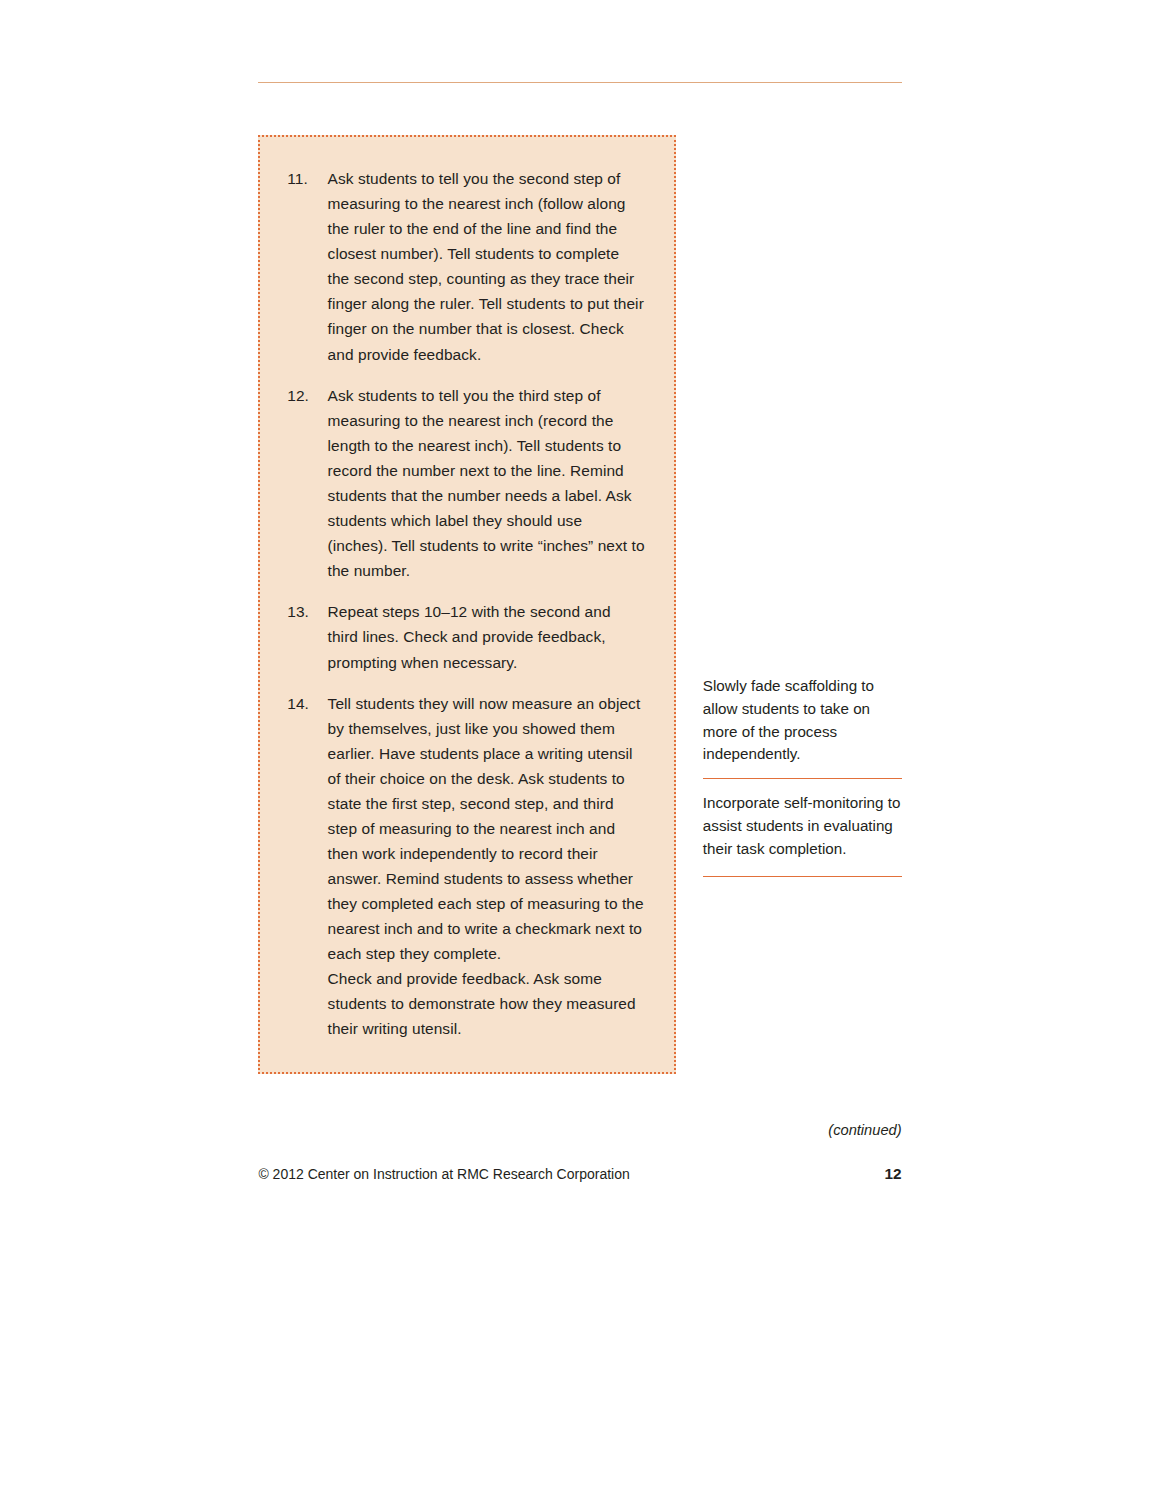11. Ask students to tell you the second step of measuring to the nearest inch (follow along the ruler to the end of the line and find the closest number). Tell students to complete the second step, counting as they trace their finger along the ruler. Tell students to put their finger on the number that is closest. Check and provide feedback.
12. Ask students to tell you the third step of measuring to the nearest inch (record the length to the nearest inch). Tell students to record the number next to the line. Remind students that the number needs a label. Ask students which label they should use (inches). Tell students to write “inches” next to the number.
13. Repeat steps 10–12 with the second and third lines. Check and provide feedback, prompting when necessary.
14. Tell students they will now measure an object by themselves, just like you showed them earlier. Have students place a writing utensil of their choice on the desk. Ask students to state the first step, second step, and third step of measuring to the nearest inch and then work independently to record their answer. Remind students to assess whether they completed each step of measuring to the nearest inch and to write a checkmark next to each step they complete.
Check and provide feedback. Ask some students to demonstrate how they measured their writing utensil.
Slowly fade scaffolding to allow students to take on more of the process independently.
Incorporate self-monitoring to assist students in evaluating their task completion.
(continued)
© 2012 Center on Instruction at RMC Research Corporation 12